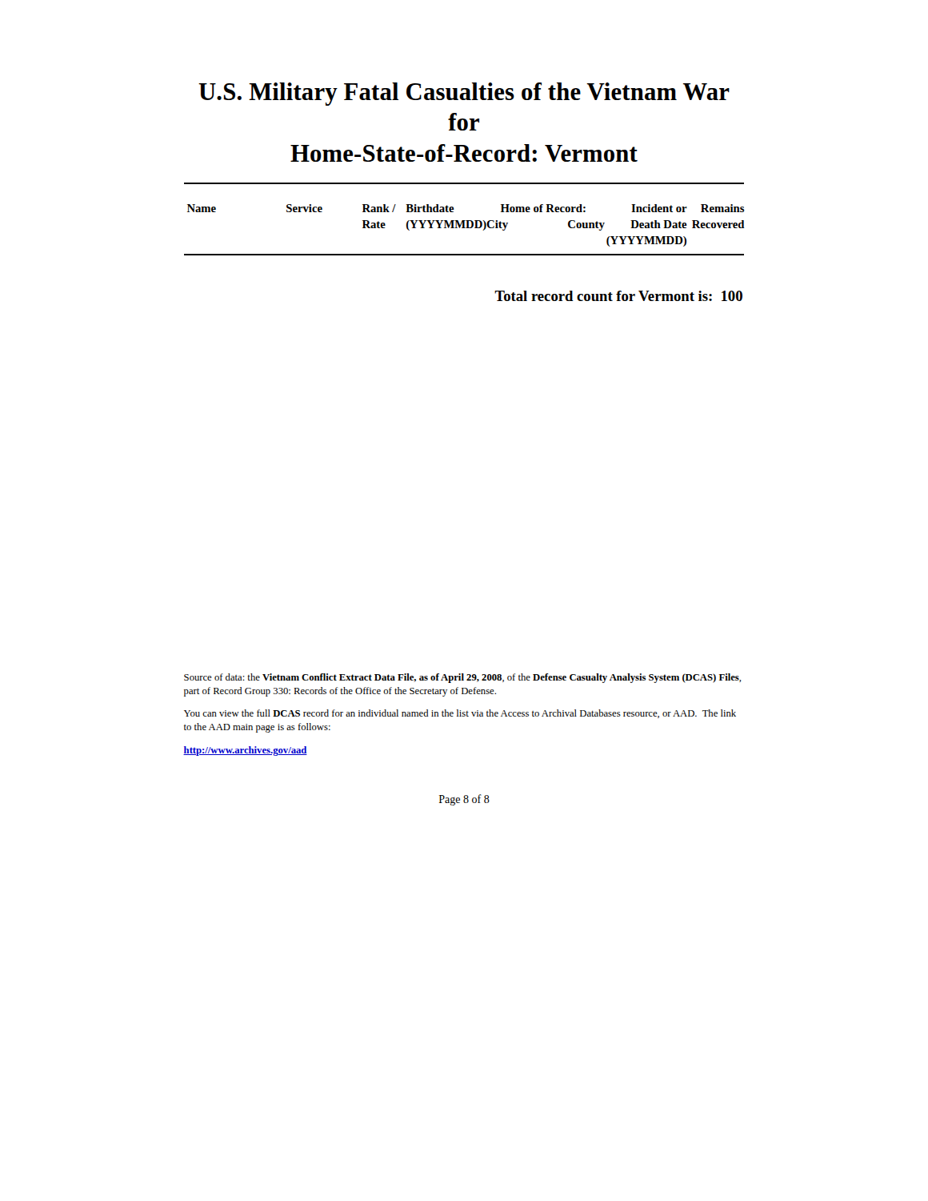U.S. Military Fatal Casualties of the Vietnam War for
Home-State-of-Record: Vermont
| Name | Service | Rank / Rate | Birthdate (YYYYMMDD) | Home of Record: City County | Incident or Death Date (YYYYMMDD) | Remains Recovered |
Total record count for Vermont is: 100
Source of data: the Vietnam Conflict Extract Data File, as of April 29, 2008, of the Defense Casualty Analysis System (DCAS) Files, part of Record Group 330: Records of the Office of the Secretary of Defense.
You can view the full DCAS record for an individual named in the list via the Access to Archival Databases resource, or AAD. The link to the AAD main page is as follows:
http://www.archives.gov/aad
Page 8 of 8